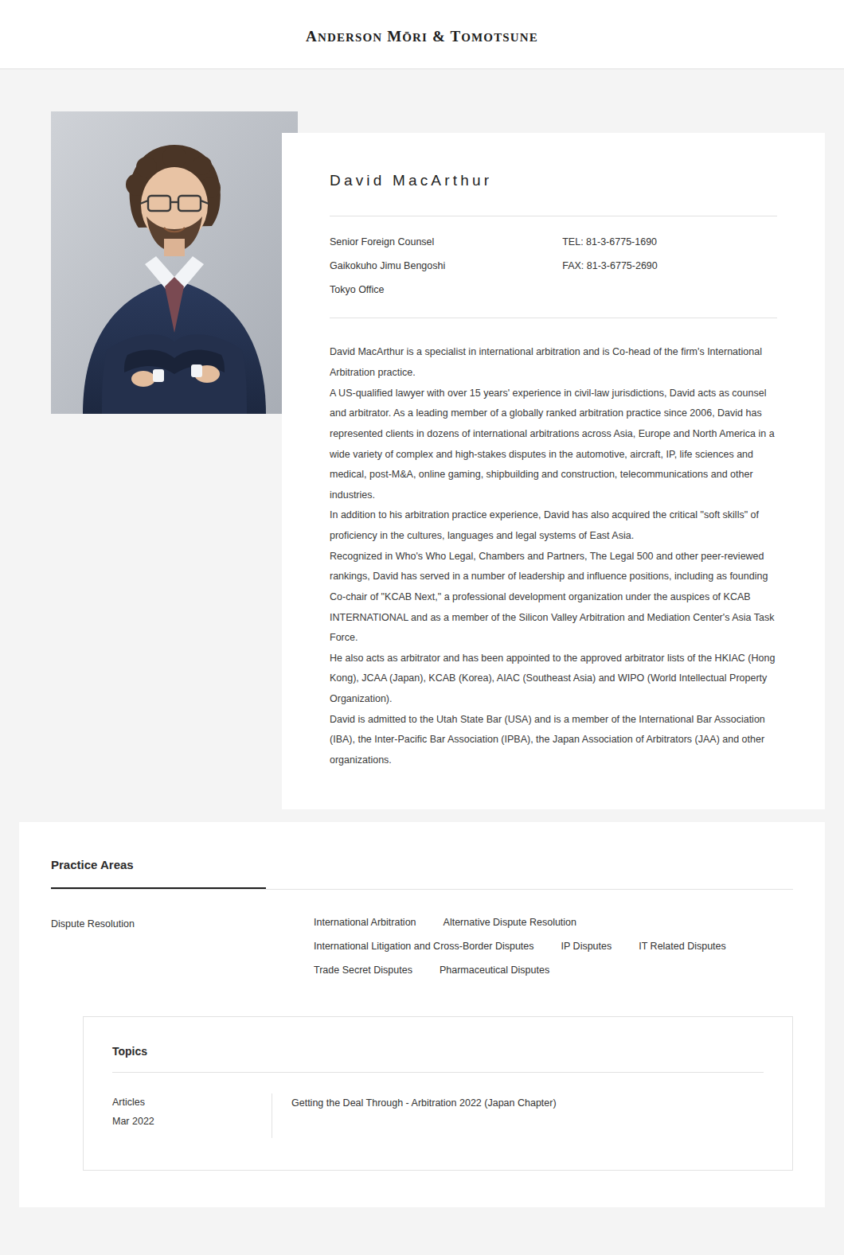ANDERSON MŌRI & TOMOTSUNE
David MacArthur
| Senior Foreign Counsel | TEL: 81-3-6775-1690 |
| Gaikokuho Jimu Bengoshi | FAX: 81-3-6775-2690 |
| Tokyo Office | |
David MacArthur is a specialist in international arbitration and is Co-head of the firm's International Arbitration practice.
A US-qualified lawyer with over 15 years' experience in civil-law jurisdictions, David acts as counsel and arbitrator. As a leading member of a globally ranked arbitration practice since 2006, David has represented clients in dozens of international arbitrations across Asia, Europe and North America in a wide variety of complex and high-stakes disputes in the automotive, aircraft, IP, life sciences and medical, post-M&A, online gaming, shipbuilding and construction, telecommunications and other industries.
In addition to his arbitration practice experience, David has also acquired the critical "soft skills" of proficiency in the cultures, languages and legal systems of East Asia.
Recognized in Who's Who Legal, Chambers and Partners, The Legal 500 and other peer-reviewed rankings, David has served in a number of leadership and influence positions, including as founding Co-chair of "KCAB Next," a professional development organization under the auspices of KCAB INTERNATIONAL and as a member of the Silicon Valley Arbitration and Mediation Center's Asia Task Force.
He also acts as arbitrator and has been appointed to the approved arbitrator lists of the HKIAC (Hong Kong), JCAA (Japan), KCAB (Korea), AIAC (Southeast Asia) and WIPO (World Intellectual Property Organization).
David is admitted to the Utah State Bar (USA) and is a member of the International Bar Association (IBA), the Inter-Pacific Bar Association (IPBA), the Japan Association of Arbitrators (JAA) and other organizations.
Practice Areas
Dispute Resolution
International Arbitration
Alternative Dispute Resolution
International Litigation and Cross-Border Disputes
IP Disputes
IT Related Disputes
Trade Secret Disputes
Pharmaceutical Disputes
Topics
Articles Mar 2022
Getting the Deal Through - Arbitration 2022 (Japan Chapter)